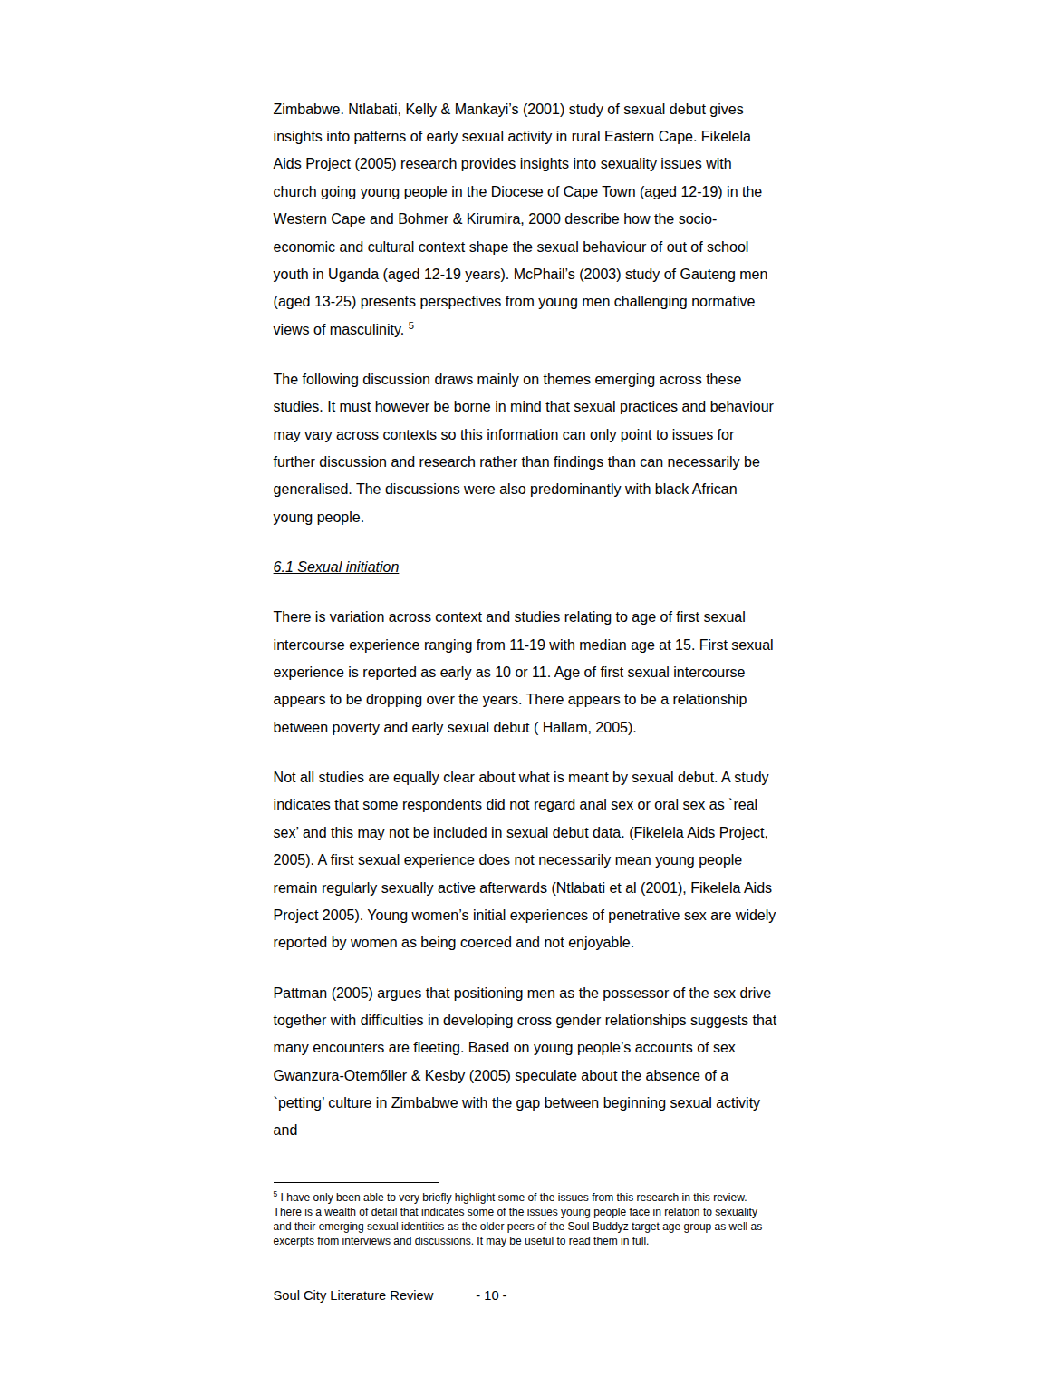Zimbabwe. Ntlabati, Kelly & Mankayi’s (2001) study of sexual debut gives insights into patterns of early sexual activity in rural Eastern Cape. Fikelela Aids Project (2005) research provides insights into sexuality issues with church going young people in the Diocese of Cape Town (aged 12-19) in the Western Cape and Bohmer & Kirumira, 2000 describe how the socio-economic and cultural context shape the sexual behaviour of out of school youth in Uganda (aged 12-19 years). McPhail’s (2003) study of Gauteng men (aged 13-25) presents perspectives from young men challenging normative views of masculinity. 5
The following discussion draws mainly on themes emerging across these studies. It must however be borne in mind that sexual practices and behaviour may vary across contexts so this information can only point to issues for further discussion and research rather than findings than can necessarily be generalised. The discussions were also predominantly with black African young people.
6.1 Sexual initiation
There is variation across context and studies relating to age of first sexual intercourse experience ranging from 11-19 with median age at 15. First sexual experience is reported as early as 10 or 11. Age of first sexual intercourse appears to be dropping over the years. There appears to be a relationship between poverty and early sexual debut ( Hallam, 2005).
Not all studies are equally clear about what is meant by sexual debut. A study indicates that some respondents did not regard anal sex or oral sex as `real sex’ and this may not be included in sexual debut data. (Fikelela Aids Project, 2005). A first sexual experience does not necessarily mean young people remain regularly sexually active afterwards (Ntlabati et al (2001), Fikelela Aids Project 2005). Young women’s initial experiences of penetrative sex are widely reported by women as being coerced and not enjoyable.
Pattman (2005) argues that positioning men as the possessor of the sex drive together with difficulties in developing cross gender relationships suggests that many encounters are fleeting. Based on young people’s accounts of sex Gwanzura-Otemőller & Kesby (2005) speculate about the absence of a `petting’ culture in Zimbabwe with the gap between beginning sexual activity and
5 I have only been able to very briefly highlight some of the issues from this research in this review. There is a wealth of detail that indicates some of the issues young people face in relation to sexuality and their emerging sexual identities as the older peers of the Soul Buddyz target age group as well as excerpts from interviews and discussions. It may be useful to read them in full.
Soul City Literature Review - 10 -